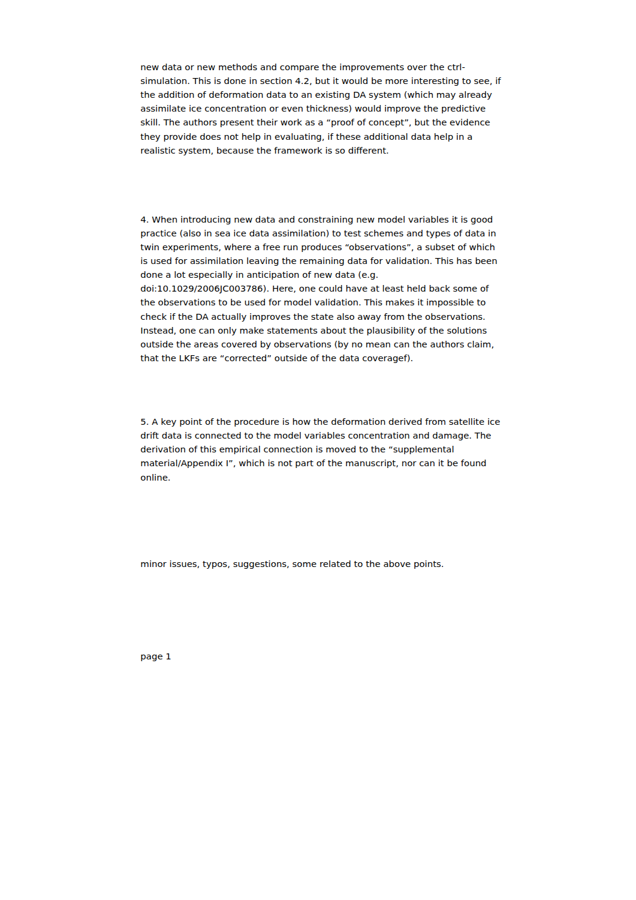new data or new methods and compare the improvements over the ctrl-simulation. This is done in section 4.2, but it would be more interesting to see, if the addition of deformation data to an existing DA system (which may already assimilate ice concentration or even thickness) would improve the predictive skill. The authors present their work as a “proof of concept”, but the evidence they provide does not help in evaluating, if these additional data help in a realistic system, because the framework is so different.
4. When introducing new data and constraining new model variables it is good practice (also in sea ice data assimilation) to test schemes and types of data in twin experiments, where a free run produces “observations”, a subset of which is used for assimilation leaving the remaining data for validation. This has been done a lot especially in anticipation of new data (e.g. doi:10.1029/2006JC003786). Here, one could have at least held back some of the observations to be used for model validation. This makes it impossible to check if the DA actually improves the state also away from the observations. Instead, one can only make statements about the plausibility of the solutions outside the areas covered by observations (by no mean can the authors claim, that the LKFs are “corrected” outside of the data coveragef).
5. A key point of the procedure is how the deformation derived from satellite ice drift data is connected to the model variables concentration and damage. The derivation of this empirical connection is moved to the “supplemental material/Appendix I”, which is not part of the manuscript, nor can it be found online.
minor issues, typos, suggestions, some related to the above points.
page 1